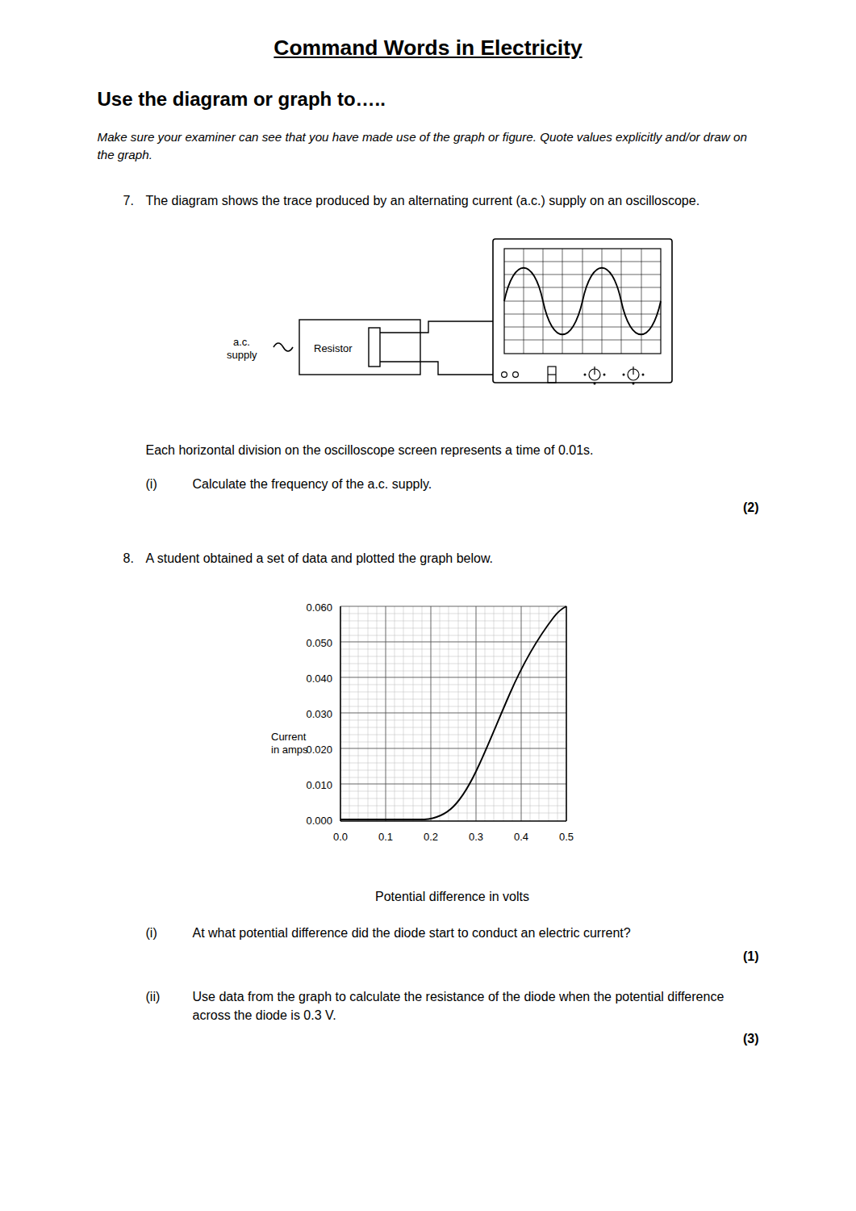Command Words in Electricity
Use the diagram or graph to…..
Make sure your examiner can see that you have made use of the graph or figure. Quote values explicitly and/or draw on the graph.
The diagram shows the trace produced by an alternating current (a.c.) supply on an oscilloscope.
a.c. supply Resistor
Each horizontal division on the oscilloscope screen represents a time of 0.01s.
(i) Calculate the frequency of the a.c. supply.
(2)
A student obtained a set of data and plotted the graph below.
Current in amps 0.060 0.050 0.040 0.030 0.020 0.010 0.000 0.0 0.1 0.2 0.3 0.4 0.5
Potential difference in volts
(i) At what potential difference did the diode start to conduct an electric current?
(1)
(ii) Use data from the graph to calculate the resistance of the diode when the potential difference across the diode is 0.3 V.
(3)